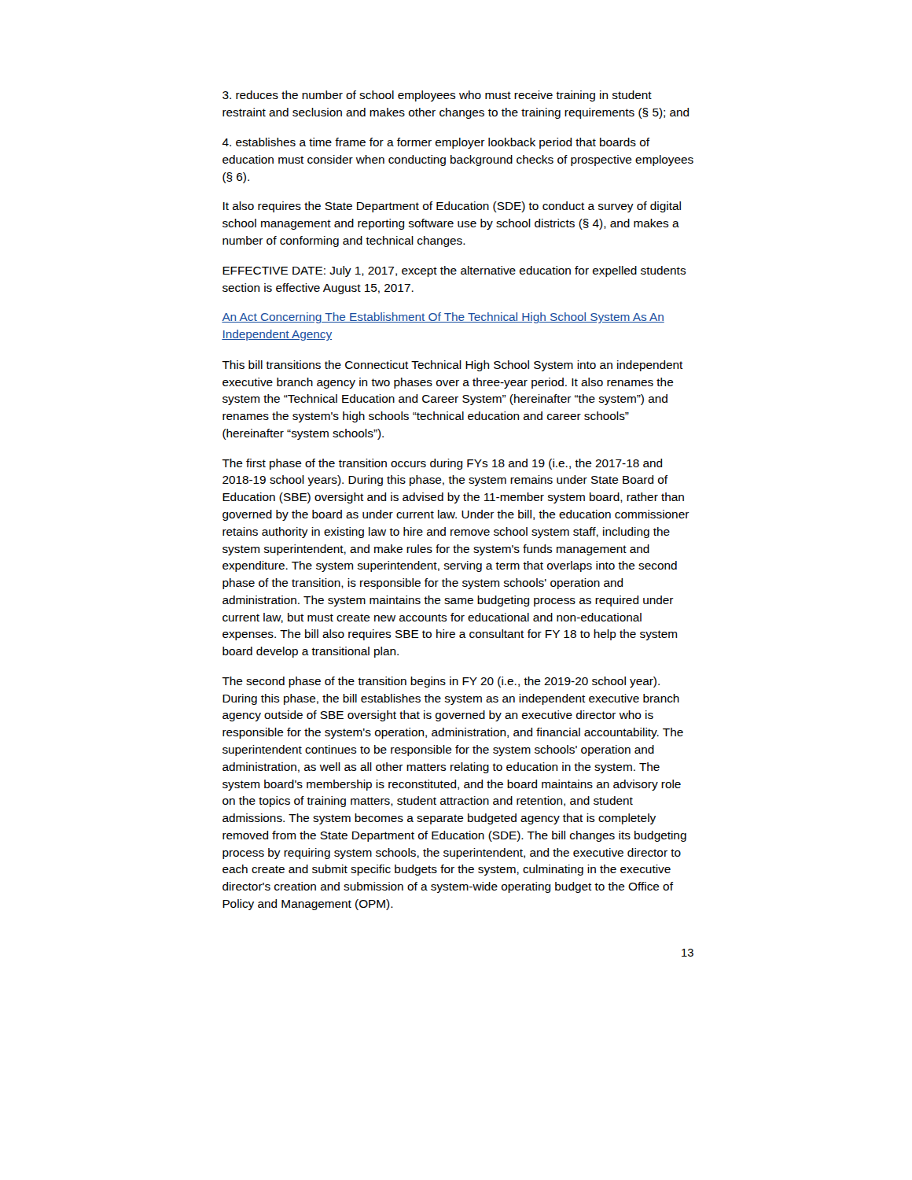3. reduces the number of school employees who must receive training in student restraint and seclusion and makes other changes to the training requirements (§ 5); and
4. establishes a time frame for a former employer lookback period that boards of education must consider when conducting background checks of prospective employees (§ 6).
It also requires the State Department of Education (SDE) to conduct a survey of digital school management and reporting software use by school districts (§ 4), and makes a number of conforming and technical changes.
EFFECTIVE DATE: July 1, 2017, except the alternative education for expelled students section is effective August 15, 2017.
An Act Concerning The Establishment Of The Technical High School System As An Independent Agency
This bill transitions the Connecticut Technical High School System into an independent executive branch agency in two phases over a three-year period. It also renames the system the “Technical Education and Career System” (hereinafter “the system”) and renames the system's high schools “technical education and career schools” (hereinafter “system schools”).
The first phase of the transition occurs during FYs 18 and 19 (i.e., the 2017-18 and 2018-19 school years). During this phase, the system remains under State Board of Education (SBE) oversight and is advised by the 11-member system board, rather than governed by the board as under current law. Under the bill, the education commissioner retains authority in existing law to hire and remove school system staff, including the system superintendent, and make rules for the system's funds management and expenditure. The system superintendent, serving a term that overlaps into the second phase of the transition, is responsible for the system schools' operation and administration. The system maintains the same budgeting process as required under current law, but must create new accounts for educational and non-educational expenses. The bill also requires SBE to hire a consultant for FY 18 to help the system board develop a transitional plan.
The second phase of the transition begins in FY 20 (i.e., the 2019-20 school year). During this phase, the bill establishes the system as an independent executive branch agency outside of SBE oversight that is governed by an executive director who is responsible for the system's operation, administration, and financial accountability. The superintendent continues to be responsible for the system schools' operation and administration, as well as all other matters relating to education in the system. The system board's membership is reconstituted, and the board maintains an advisory role on the topics of training matters, student attraction and retention, and student admissions. The system becomes a separate budgeted agency that is completely removed from the State Department of Education (SDE). The bill changes its budgeting process by requiring system schools, the superintendent, and the executive director to each create and submit specific budgets for the system, culminating in the executive director's creation and submission of a system-wide operating budget to the Office of Policy and Management (OPM).
13